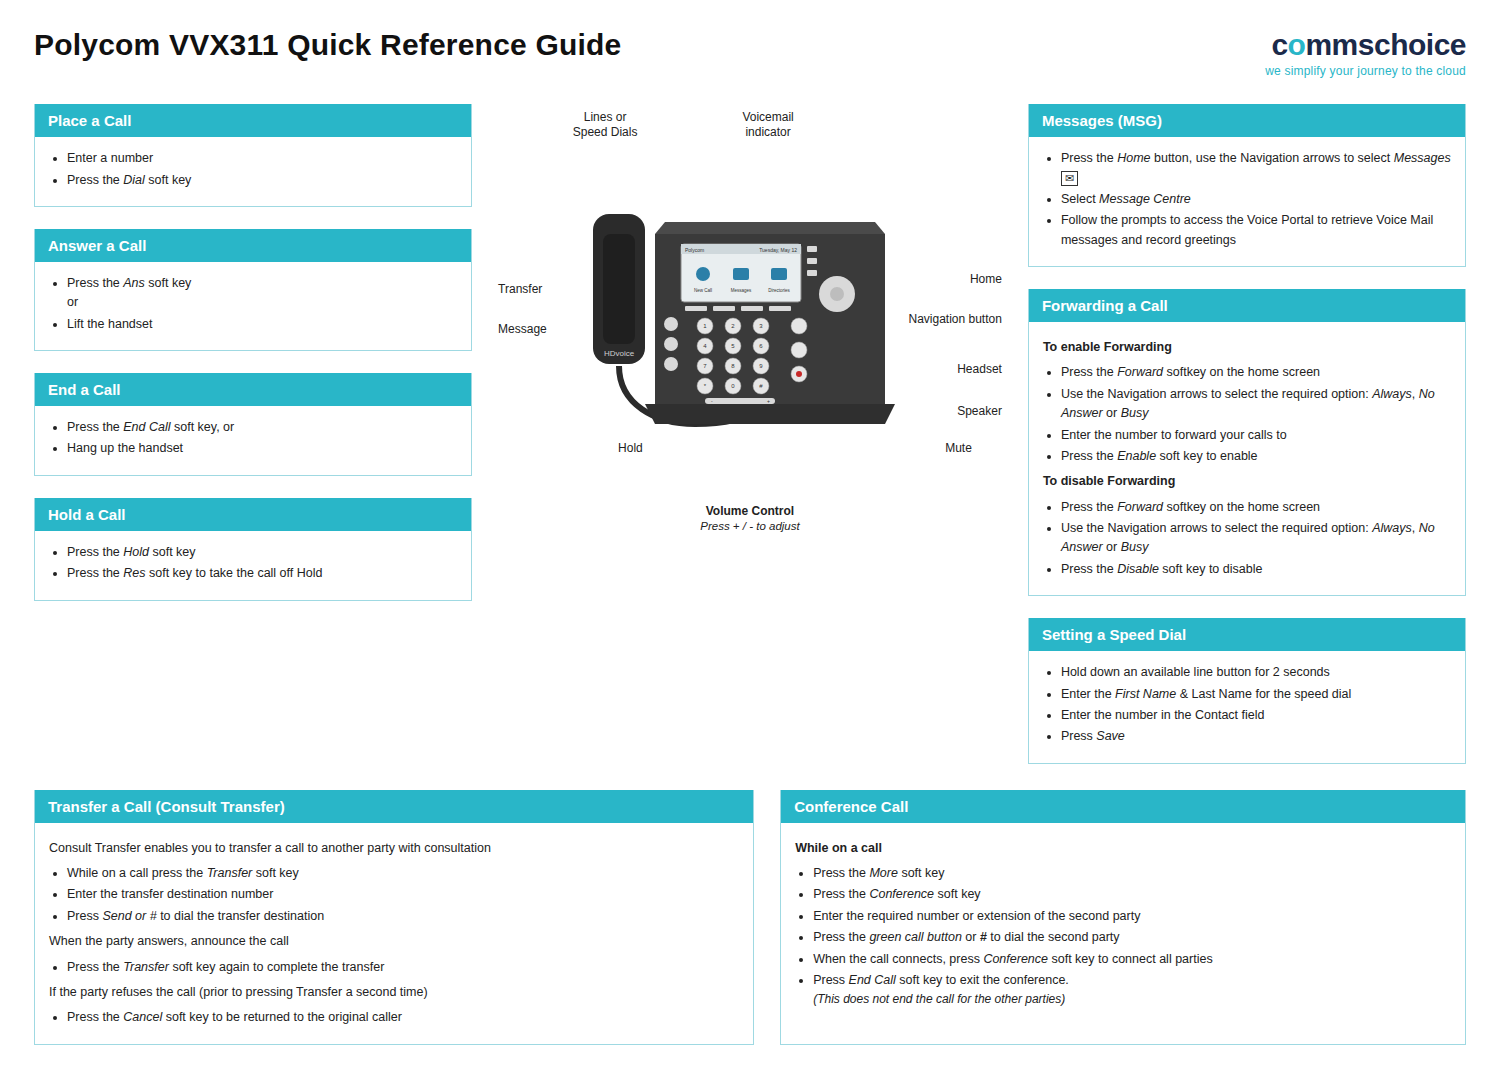Polycom VVX311 Quick Reference Guide
commschoice
we simplify your journey to the cloud
Place a Call
Enter a number
Press the Dial soft key
Answer a Call
Press the Ans soft key
or
Lift the handset
End a Call
Press the End Call soft key, or
Hang up the handset
Hold a Call
Press the Hold soft key
Press the Res soft key to take the call off Hold
Lines or
Speed Dials
Voicemail
indicator
Transfer
Message
Home
Navigation button
Headset
Speaker
Hold
Mute
Volume Control Press + / - to adjust
HDvoice Polycom Tuesday, May 12 New Call Messages Directories 123 456 789 *0# - +
Messages (MSG)
Press the Home button, use the Navigation arrows to select Messages ✉
Select Message Centre
Follow the prompts to access the Voice Portal to retrieve Voice Mail messages and record greetings
Forwarding a Call
To enable Forwarding
Press the Forward softkey on the home screen
Use the Navigation arrows to select the required option: Always, No Answer or Busy
Enter the number to forward your calls to
Press the Enable soft key to enable
To disable Forwarding
Press the Forward softkey on the home screen
Use the Navigation arrows to select the required option: Always, No Answer or Busy
Press the Disable soft key to disable
Setting a Speed Dial
Hold down an available line button for 2 seconds
Enter the First Name & Last Name for the speed dial
Enter the number in the Contact field
Press Save
Transfer a Call (Consult Transfer)
Consult Transfer enables you to transfer a call to another party with consultation
While on a call press the Transfer soft key
Enter the transfer destination number
Press Send or # to dial the transfer destination
When the party answers, announce the call
Press the Transfer soft key again to complete the transfer
If the party refuses the call (prior to pressing Transfer a second time)
Press the Cancel soft key to be returned to the original caller
Conference Call
While on a call
Press the More soft key
Press the Conference soft key
Enter the required number or extension of the second party
Press the green call button or # to dial the second party
When the call connects, press Conference soft key to connect all parties
Press End Call soft key to exit the conference.
(This does not end the call for the other parties)